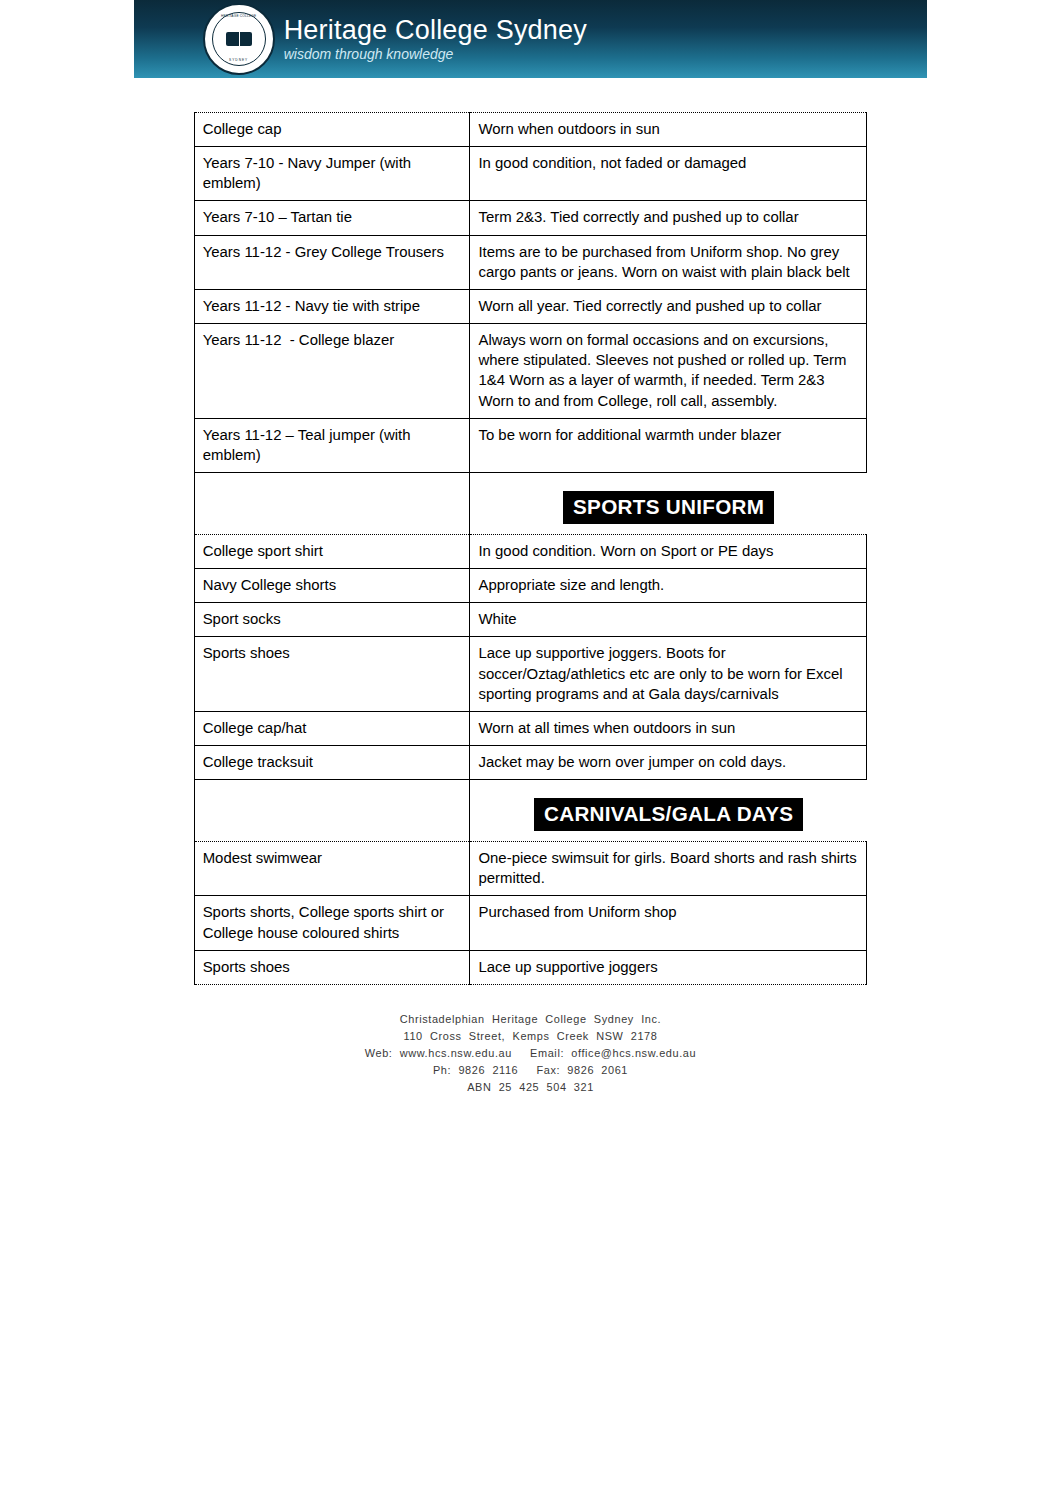Heritage College
Sydney
Heritage College Sydney
wisdom through knowledge
| College cap | Worn when outdoors in sun |
| Years 7-10 - Navy Jumper (with emblem) | In good condition, not faded or damaged |
| Years 7-10 – Tartan tie | Term 2&3. Tied correctly and pushed up to collar |
| Years 11-12 - Grey College Trousers | Items are to be purchased from Uniform shop. No grey cargo pants or jeans. Worn on waist with plain black belt |
| Years 11-12 - Navy tie with stripe | Worn all year. Tied correctly and pushed up to collar |
| Years 11-12 - College blazer | Always worn on formal occasions and on excursions, where stipulated. Sleeves not pushed or rolled up. Term 1&4 Worn as a layer of warmth, if needed. Term 2&3 Worn to and from College, roll call, assembly. |
| Years 11-12 – Teal jumper (with emblem) | To be worn for additional warmth under blazer |
| | SPORTS UNIFORM |
| College sport shirt | In good condition. Worn on Sport or PE days |
| Navy College shorts | Appropriate size and length. |
| Sport socks | White |
| Sports shoes | Lace up supportive joggers. Boots for soccer/Oztag/athletics etc are only to be worn for Excel sporting programs and at Gala days/carnivals |
| College cap/hat | Worn at all times when outdoors in sun |
| College tracksuit | Jacket may be worn over jumper on cold days. |
| | CARNIVALS/GALA DAYS |
| Modest swimwear | One-piece swimsuit for girls. Board shorts and rash shirts permitted. |
| Sports shorts, College sports shirt or College house coloured shirts | Purchased from Uniform shop |
| Sports shoes | Lace up supportive joggers |
Christadelphian Heritage College Sydney Inc.
110 Cross Street, Kemps Creek NSW 2178
Web: www.hcs.nsw.edu.au Email: office@hcs.nsw.edu.au
Ph: 9826 2116 Fax: 9826 2061
ABN 25 425 504 321